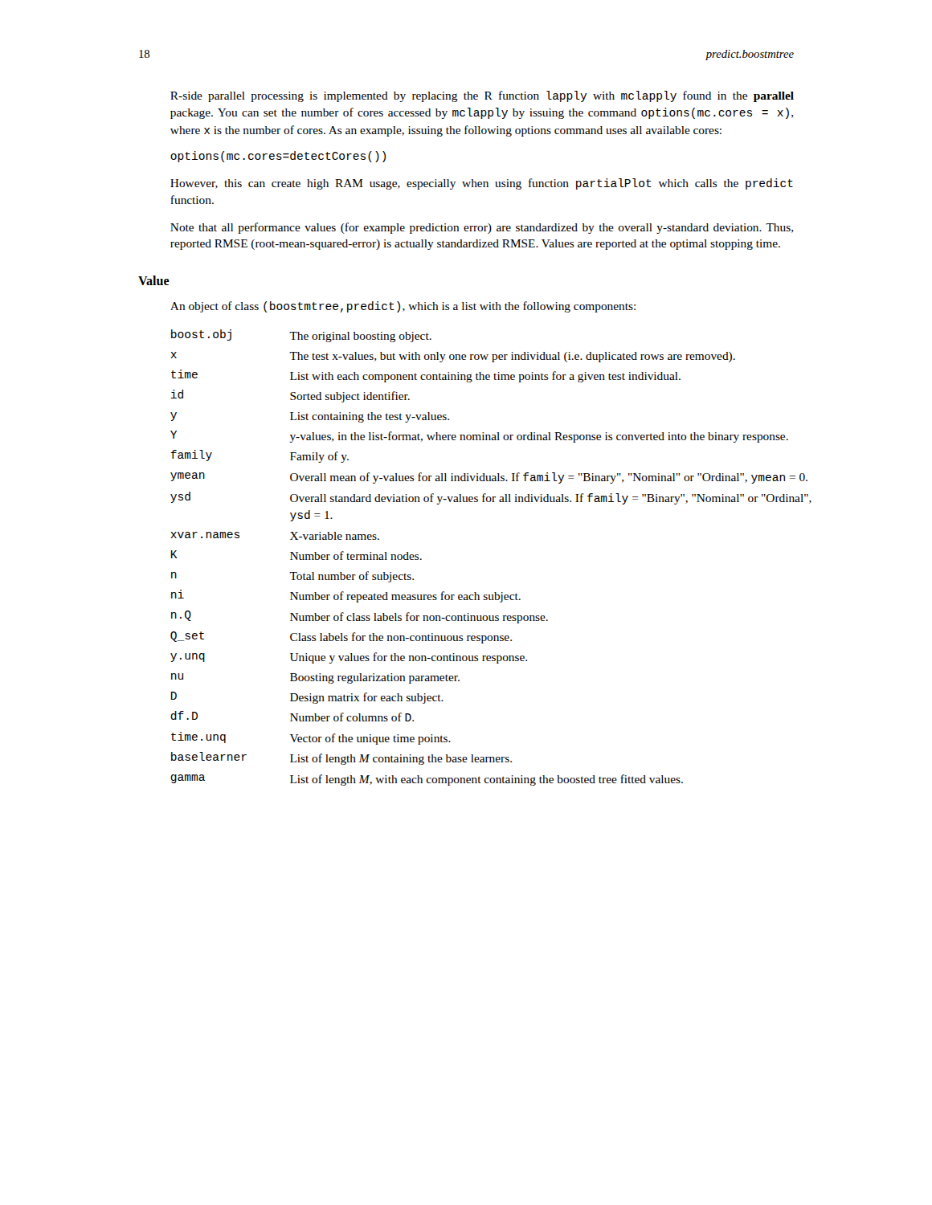18 predict.boostmtree
R-side parallel processing is implemented by replacing the R function lapply with mclapply found in the parallel package. You can set the number of cores accessed by mclapply by issuing the command options(mc.cores = x), where x is the number of cores. As an example, issuing the following options command uses all available cores:
options(mc.cores=detectCores())
However, this can create high RAM usage, especially when using function partialPlot which calls the predict function.
Note that all performance values (for example prediction error) are standardized by the overall y-standard deviation. Thus, reported RMSE (root-mean-squared-error) is actually standardized RMSE. Values are reported at the optimal stopping time.
Value
An object of class (boostmtree,predict), which is a list with the following components:
| boost.obj | The original boosting object. |
| x | The test x-values, but with only one row per individual (i.e. duplicated rows are removed). |
| time | List with each component containing the time points for a given test individual. |
| id | Sorted subject identifier. |
| y | List containing the test y-values. |
| Y | y-values, in the list-format, where nominal or ordinal Response is converted into the binary response. |
| family | Family of y. |
| ymean | Overall mean of y-values for all individuals. If family = "Binary", "Nominal" or "Ordinal", ymean = 0. |
| ysd | Overall standard deviation of y-values for all individuals. If family = "Binary", "Nominal" or "Ordinal", ysd = 1. |
| xvar.names | X-variable names. |
| K | Number of terminal nodes. |
| n | Total number of subjects. |
| ni | Number of repeated measures for each subject. |
| n.Q | Number of class labels for non-continuous response. |
| Q_set | Class labels for the non-continuous response. |
| y.unq | Unique y values for the non-continous response. |
| nu | Boosting regularization parameter. |
| D | Design matrix for each subject. |
| df.D | Number of columns of D . |
| time.unq | Vector of the unique time points. |
| baselearner | List of length M containing the base learners. |
| gamma | List of length M , with each component containing the boosted tree fitted values. |